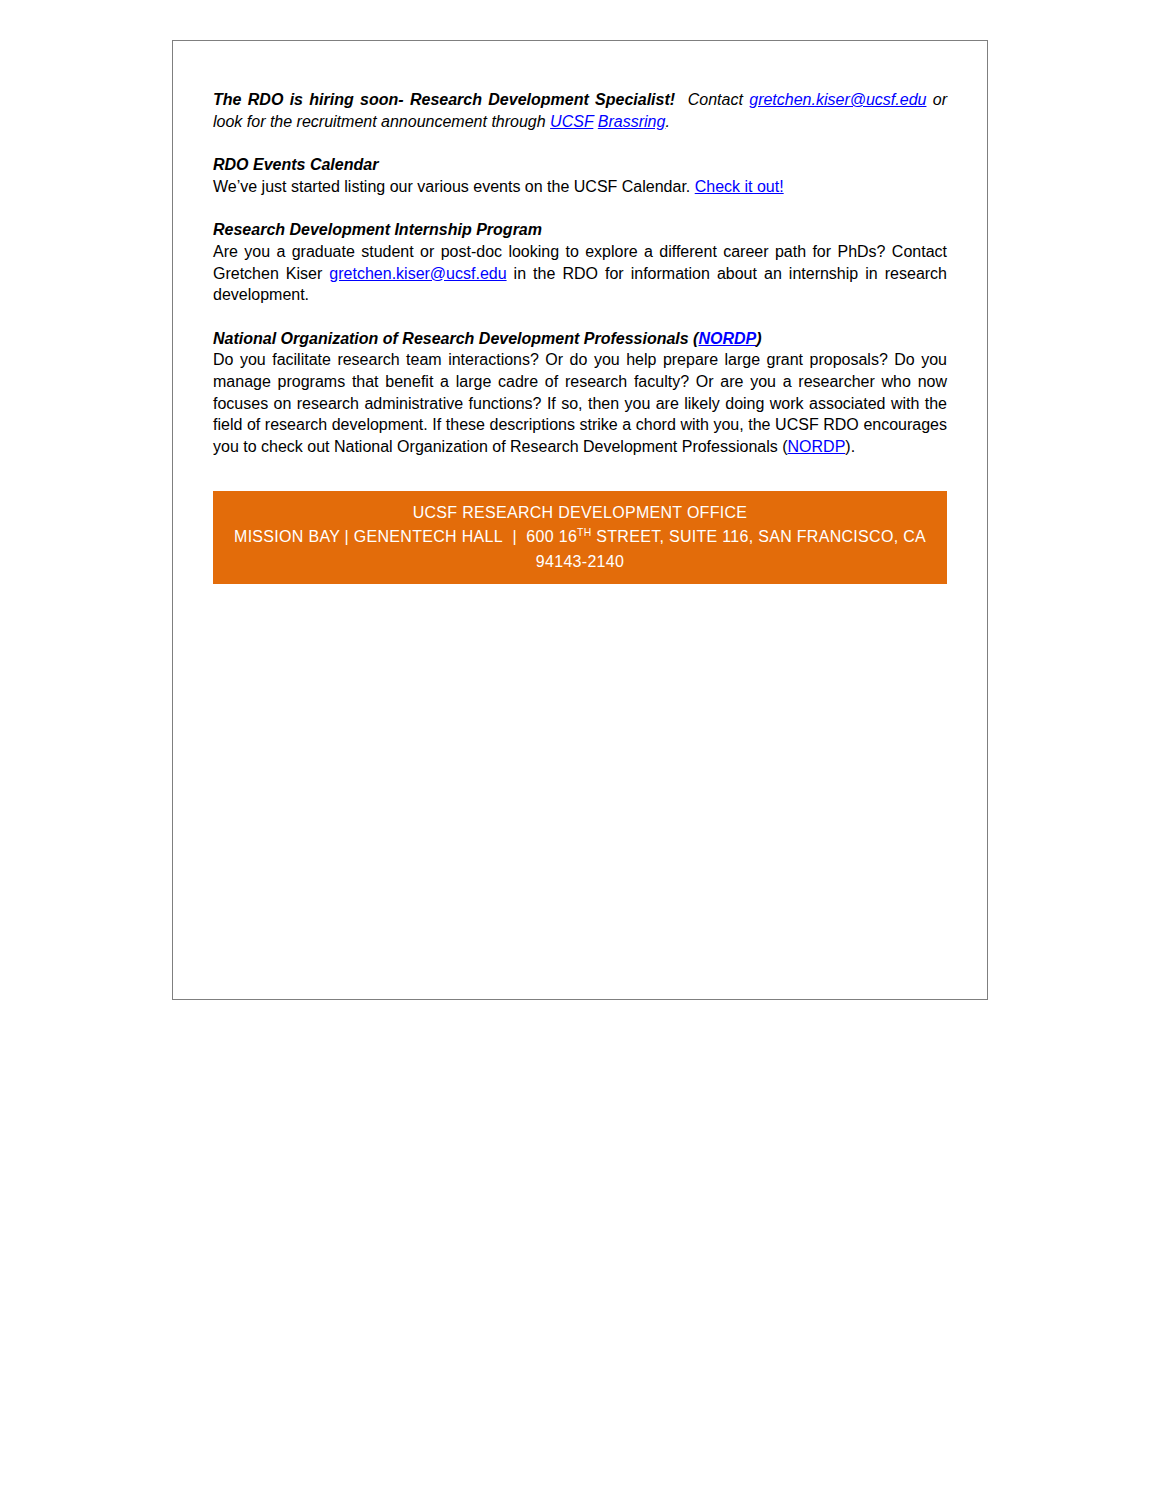The RDO is hiring soon- Research Development Specialist! Contact gretchen.kiser@ucsf.edu or look for the recruitment announcement through UCSF Brassring.
RDO Events Calendar
We’ve just started listing our various events on the UCSF Calendar. Check it out!
Research Development Internship Program
Are you a graduate student or post-doc looking to explore a different career path for PhDs? Contact Gretchen Kiser gretchen.kiser@ucsf.edu in the RDO for information about an internship in research development.
National Organization of Research Development Professionals (NORDP)
Do you facilitate research team interactions? Or do you help prepare large grant proposals? Do you manage programs that benefit a large cadre of research faculty? Or are you a researcher who now focuses on research administrative functions? If so, then you are likely doing work associated with the field of research development. If these descriptions strike a chord with you, the UCSF RDO encourages you to check out National Organization of Research Development Professionals (NORDP).
UCSF RESEARCH DEVELOPMENT OFFICE
MISSION BAY | GENENTECH HALL | 600 16TH STREET, SUITE 116, SAN FRANCISCO, CA 94143-2140